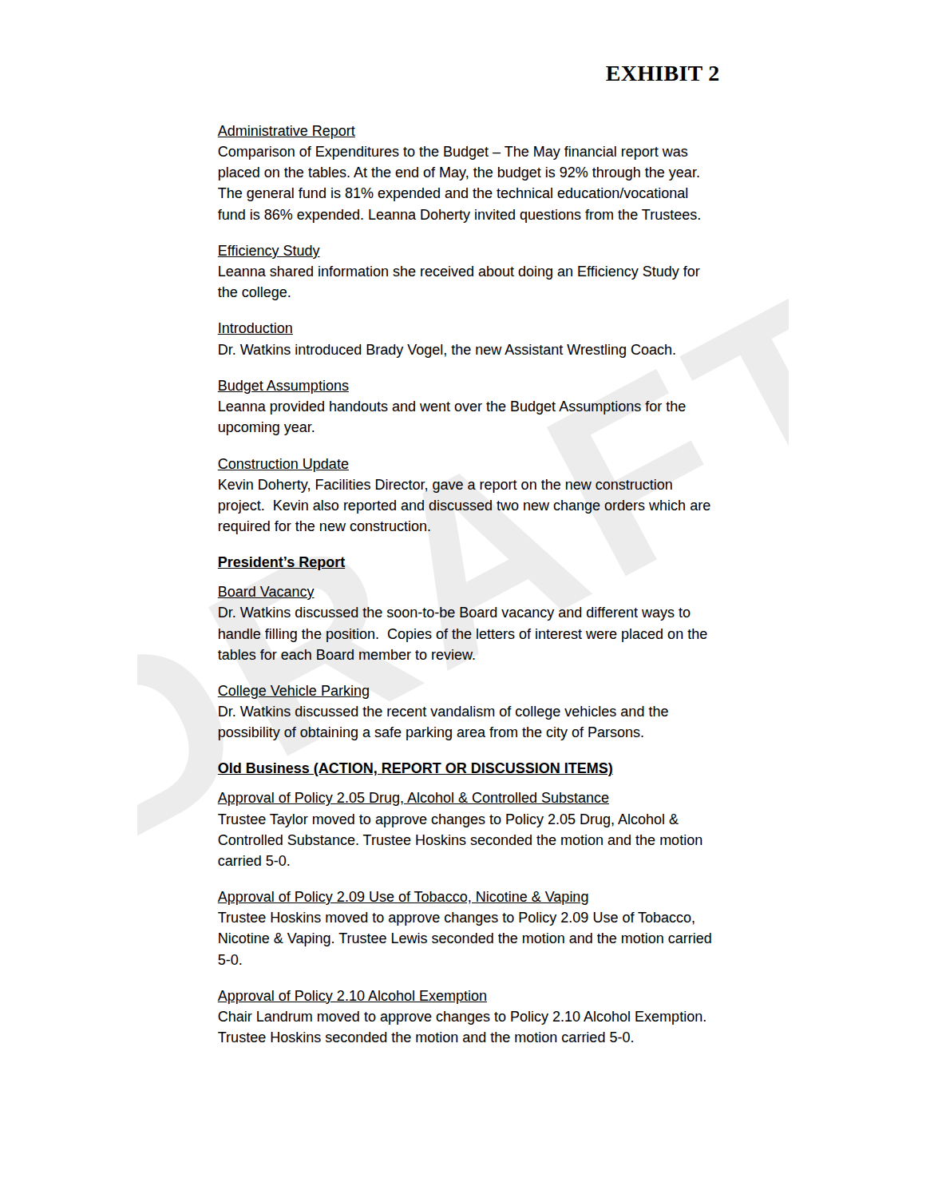DRAFT
EXHIBIT 2
Administrative Report
Comparison of Expenditures to the Budget – The May financial report was placed on the tables. At the end of May, the budget is 92% through the year. The general fund is 81% expended and the technical education/vocational fund is 86% expended. Leanna Doherty invited questions from the Trustees.
Efficiency Study
Leanna shared information she received about doing an Efficiency Study for the college.
Introduction
Dr. Watkins introduced Brady Vogel, the new Assistant Wrestling Coach.
Budget Assumptions
Leanna provided handouts and went over the Budget Assumptions for the upcoming year.
Construction Update
Kevin Doherty, Facilities Director, gave a report on the new construction project. Kevin also reported and discussed two new change orders which are required for the new construction.
President’s Report
Board Vacancy
Dr. Watkins discussed the soon-to-be Board vacancy and different ways to handle filling the position. Copies of the letters of interest were placed on the tables for each Board member to review.
College Vehicle Parking
Dr. Watkins discussed the recent vandalism of college vehicles and the possibility of obtaining a safe parking area from the city of Parsons.
Old Business (ACTION, REPORT OR DISCUSSION ITEMS)
Approval of Policy 2.05 Drug, Alcohol & Controlled Substance
Trustee Taylor moved to approve changes to Policy 2.05 Drug, Alcohol & Controlled Substance. Trustee Hoskins seconded the motion and the motion carried 5-0.
Approval of Policy 2.09 Use of Tobacco, Nicotine & Vaping
Trustee Hoskins moved to approve changes to Policy 2.09 Use of Tobacco, Nicotine & Vaping. Trustee Lewis seconded the motion and the motion carried 5-0.
Approval of Policy 2.10 Alcohol Exemption
Chair Landrum moved to approve changes to Policy 2.10 Alcohol Exemption. Trustee Hoskins seconded the motion and the motion carried 5-0.